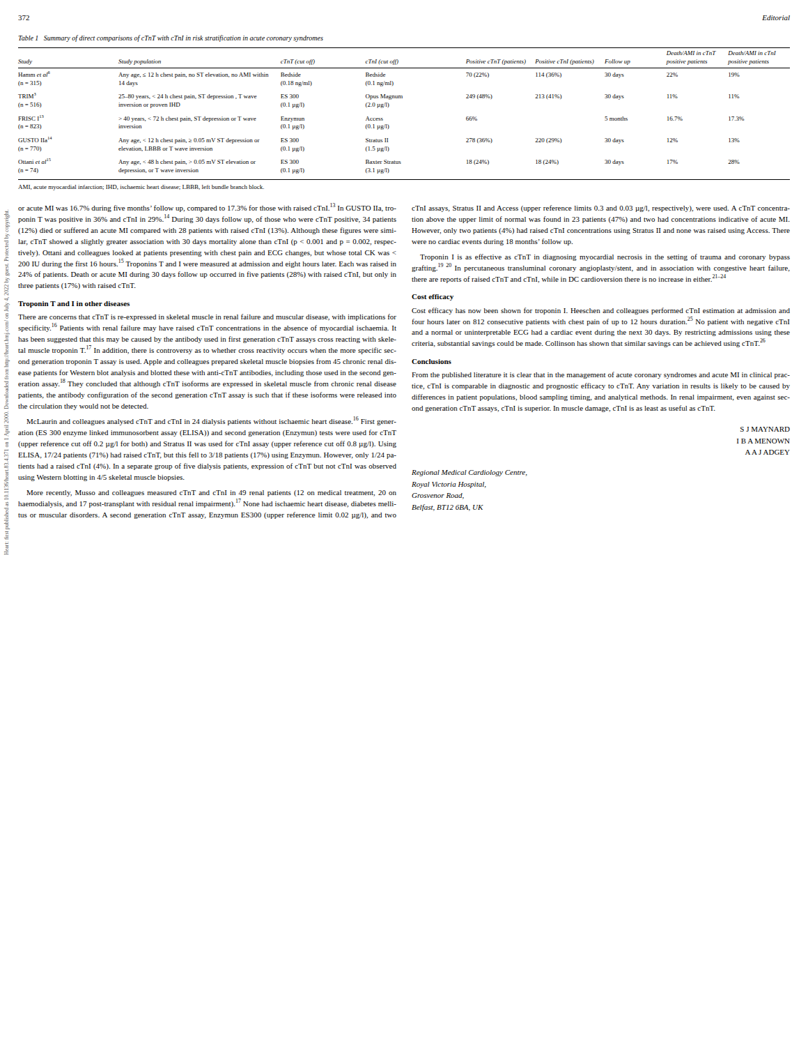372 Editorial
Table 1 Summary of direct comparisons of cTnT with cTnI in risk stratification in acute coronary syndromes
| Study | Study population | cTnT (cut off) | cTnI (cut off) | Positive cTnT (patients) | Positive cTnI (patients) | Follow up | Death/AMI in cTnT positive patients | Death/AMI in cTnI positive patients |
| --- | --- | --- | --- | --- | --- | --- | --- | --- |
| Hamm et al 6 (n = 315) | Any age, ≤ 12 h chest pain, no ST elevation, no AMI within 14 days | Bedside (0.18 ng/ml) | Bedside (0.1 ng/ml) | 70 (22%) | 114 (36%) | 30 days | 22% | 19% |
| TRIM 3 (n = 516) | 25–80 years, < 24 h chest pain, ST depression , T wave inversion or proven IHD | ES 300 (0.1 µg/l) | Opus Magnum (2.0 µg/l) | 249 (48%) | 213 (41%) | 30 days | 11% | 11% |
| FRISC I 13 (n = 823) | > 40 years, < 72 h chest pain, ST depression or T wave inversion | Enzymun (0.1 µg/l) | Access (0.1 µg/l) | 66% | | 5 months | 16.7% | 17.3% |
| GUSTO IIa 14 (n = 770) | Any age, < 12 h chest pain, ≥ 0.05 mV ST depression or elevation, LBBB or T wave inversion | ES 300 (0.1 µg/l) | Stratus II (1.5 µg/l) | 278 (36%) | 220 (29%) | 30 days | 12% | 13% |
| Ottani et al 15 (n = 74) | Any age, < 48 h chest pain, > 0.05 mV ST elevation or depression, or T wave inversion | ES 300 (0.1 µg/l) | Baxter Stratus (3.1 µg/l) | 18 (24%) | 18 (24%) | 30 days | 17% | 28% |
AMI, acute myocardial infarction; IHD, ischaemic heart disease; LBBB, left bundle branch block.
or acute MI was 16.7% during five months’ follow up, compared to 17.3% for those with raised cTnI.13 In GUSTO IIa, troponin T was positive in 36% and cTnI in 29%.14 During 30 days follow up, of those who were cTnT positive, 34 patients (12%) died or suffered an acute MI compared with 28 patients with raised cTnI (13%). Although these figures were similar, cTnT showed a slightly greater association with 30 days mortality alone than cTnI (p < 0.001 and p = 0.002, respectively). Ottani and colleagues looked at patients presenting with chest pain and ECG changes, but whose total CK was < 200 IU during the first 16 hours.15 Troponins T and I were measured at admission and eight hours later. Each was raised in 24% of patients. Death or acute MI during 30 days follow up occurred in five patients (28%) with raised cTnI, but only in three patients (17%) with raised cTnT.
Troponin T and I in other diseases
There are concerns that cTnT is re-expressed in skeletal muscle in renal failure and muscular disease, with implications for specificity.16 Patients with renal failure may have raised cTnT concentrations in the absence of myocardial ischaemia. It has been suggested that this may be caused by the antibody used in first generation cTnT assays cross reacting with skeletal muscle troponin T.17 In addition, there is controversy as to whether cross reactivity occurs when the more specific second generation troponin T assay is used. Apple and colleagues prepared skeletal muscle biopsies from 45 chronic renal disease patients for Western blot analysis and blotted these with anti-cTnT antibodies, including those used in the second generation assay.18 They concluded that although cTnT isoforms are expressed in skeletal muscle from chronic renal disease patients, the antibody configuration of the second generation cTnT assay is such that if these isoforms were released into the circulation they would not be detected.
McLaurin and colleagues analysed cTnT and cTnI in 24 dialysis patients without ischaemic heart disease.16 First generation (ES 300 enzyme linked immunosorbent assay (ELISA)) and second generation (Enzymun) tests were used for cTnT (upper reference cut off 0.2 µg/l for both) and Stratus II was used for cTnI assay (upper reference cut off 0.8 µg/l). Using ELISA, 17/24 patients (71%) had raised cTnT, but this fell to 3/18 patients (17%) using Enzymun. However, only 1/24 patients had a raised cTnI (4%). In a separate group of five dialysis patients, expression of cTnT but not cTnI was observed using Western blotting in 4/5 skeletal muscle biopsies.
More recently, Musso and colleagues measured cTnT and cTnI in 49 renal patients (12 on medical treatment, 20 on haemodialysis, and 17 post-transplant with residual renal impairment).17 None had ischaemic heart disease, diabetes mellitus or muscular disorders. A second generation cTnT assay, Enzymun ES300 (upper reference limit 0.02 µg/l), and two cTnI assays, Stratus II and Access (upper reference limits 0.3 and 0.03 µg/l, respectively), were used. A cTnT concentration above the upper limit of normal was found in 23 patients (47%) and two had concentrations indicative of acute MI. However, only two patients (4%) had raised cTnI concentrations using Stratus II and none was raised using Access. There were no cardiac events during 18 months’ follow up.
Troponin I is as effective as cTnT in diagnosing myocardial necrosis in the setting of trauma and coronary bypass grafting.19 20 In percutaneous transluminal coronary angioplasty/stent, and in association with congestive heart failure, there are reports of raised cTnT and cTnI, while in DC cardioversion there is no increase in either.21–24
Cost efficacy
Cost efficacy has now been shown for troponin I. Heeschen and colleagues performed cTnI estimation at admission and four hours later on 812 consecutive patients with chest pain of up to 12 hours duration.25 No patient with negative cTnI and a normal or uninterpretable ECG had a cardiac event during the next 30 days. By restricting admissions using these criteria, substantial savings could be made. Collinson has shown that similar savings can be achieved using cTnT.26
Conclusions
From the published literature it is clear that in the management of acute coronary syndromes and acute MI in clinical practice, cTnI is comparable in diagnostic and prognostic efficacy to cTnT. Any variation in results is likely to be caused by differences in patient populations, blood sampling timing, and analytical methods. In renal impairment, even against second generation cTnT assays, cTnI is superior. In muscle damage, cTnI is as least as useful as cTnT.
S J MAYNARD
I B A MENOWN
A A J ADGEY
Regional Medical Cardiology Centre,
Royal Victoria Hospital,
Grosvenor Road,
Belfast, BT12 6BA, UK
Heart: first published as 10.1136/heart.83.4.371 on 1 April 2000. Downloaded from http://heart.bmj.com/ on July 4, 2022 by guest. Protected by copyright.